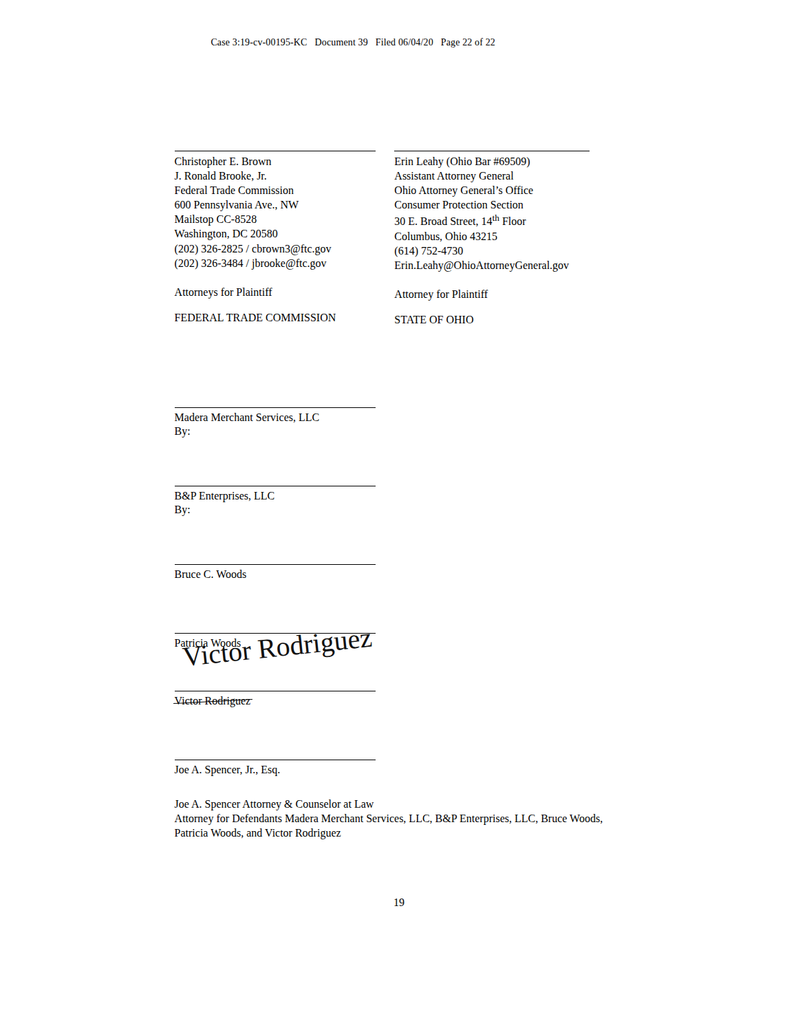Case 3:19-cv-00195-KC Document 39 Filed 06/04/20 Page 22 of 22
| Christopher E. Brown J. Ronald Brooke, Jr. Federal Trade Commission 600 Pennsylvania Ave., NW Mailstop CC-8528 Washington, DC 20580 (202) 326-2825 / cbrown3@ftc.gov (202) 326-3484 / jbrooke@ftc.gov Attorneys for Plaintiff FEDERAL TRADE COMMISSION | Erin Leahy (Ohio Bar #69509) Assistant Attorney General Ohio Attorney General’s Office Consumer Protection Section 30 E. Broad Street, 14 th Floor Columbus, Ohio 43215 (614) 752-4730 Erin.Leahy@OhioAttorneyGeneral.gov Attorney for Plaintiff STATE OF OHIO |
Madera Merchant Services, LLC
By:
B&P Enterprises, LLC
By:
Bruce C. Woods
Patricia Woods
Victor Rodriguez
Victor Rodriguez
Joe A. Spencer, Jr., Esq.
Joe A. Spencer Attorney & Counselor at Law
Attorney for Defendants Madera Merchant Services, LLC, B&P Enterprises, LLC, Bruce Woods,
Patricia Woods, and Victor Rodriguez
19